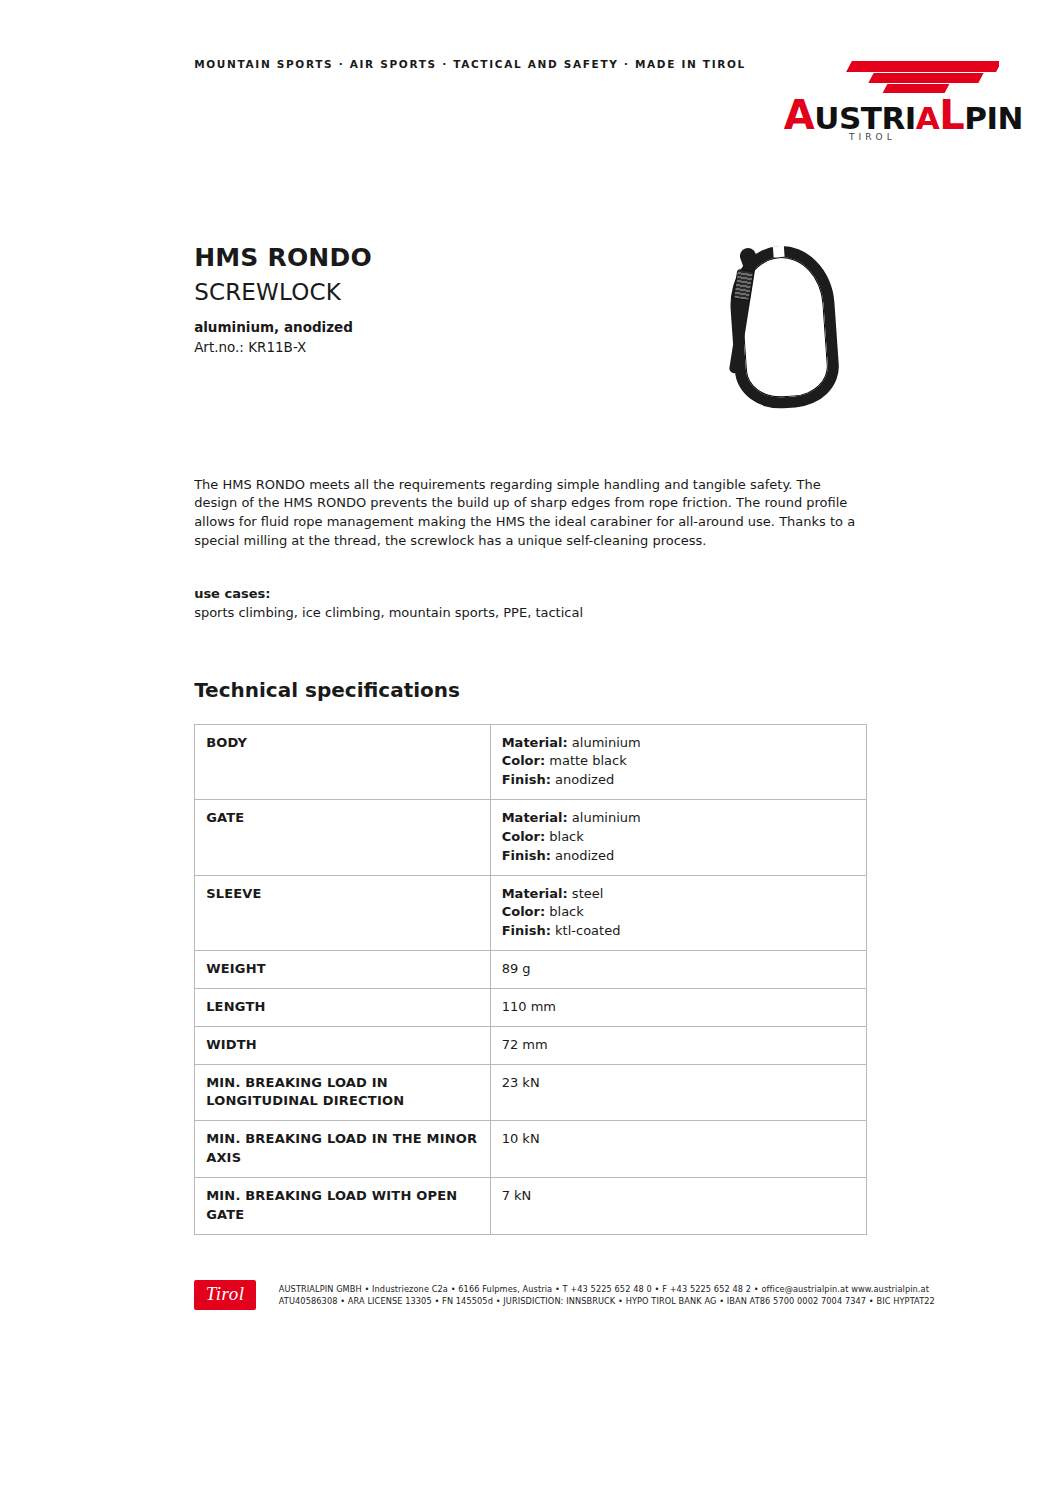Mountain Sports · Air Sports · Tactical and Safety · Made in Tirol
AUSTRIALPIN
TIROL
HMS RONDO
SCREWLOCK
aluminium, anodized
Art.no.: KR11B-X
The HMS RONDO meets all the requirements regarding simple handling and tangible safety. The design of the HMS RONDO prevents the build up of sharp edges from rope friction. The round profile allows for fluid rope management making the HMS the ideal carabiner for all-around use. Thanks to a special milling at the thread, the screwlock has a unique self-cleaning process.
use cases:
sports climbing, ice climbing, mountain sports, PPE, tactical
Technical specifications
| BODY | Material: aluminium Color: matte black Finish: anodized |
| GATE | Material: aluminium Color: black Finish: anodized |
| SLEEVE | Material: steel Color: black Finish: ktl-coated |
| WEIGHT | 89 g |
| LENGTH | 110 mm |
| WIDTH | 72 mm |
| MIN. BREAKING LOAD IN LONGITUDINAL DIRECTION | 23 kN |
| MIN. BREAKING LOAD IN THE MINOR AXIS | 10 kN |
| MIN. BREAKING LOAD WITH OPEN GATE | 7 kN |
Tirol
AUSTRIALPIN GMBH • Industriezone C2a • 6166 Fulpmes, Austria • T +43 5225 652 48 0 • F +43 5225 652 48 2 • office@austrialpin.at www.austrialpin.at
ATU40586308 • ARA LICENSE 13305 • FN 145505d • JURISDICTION: INNSBRUCK • HYPO TIROL BANK AG • IBAN AT86 5700 0002 7004 7347 • BIC HYPTAT22